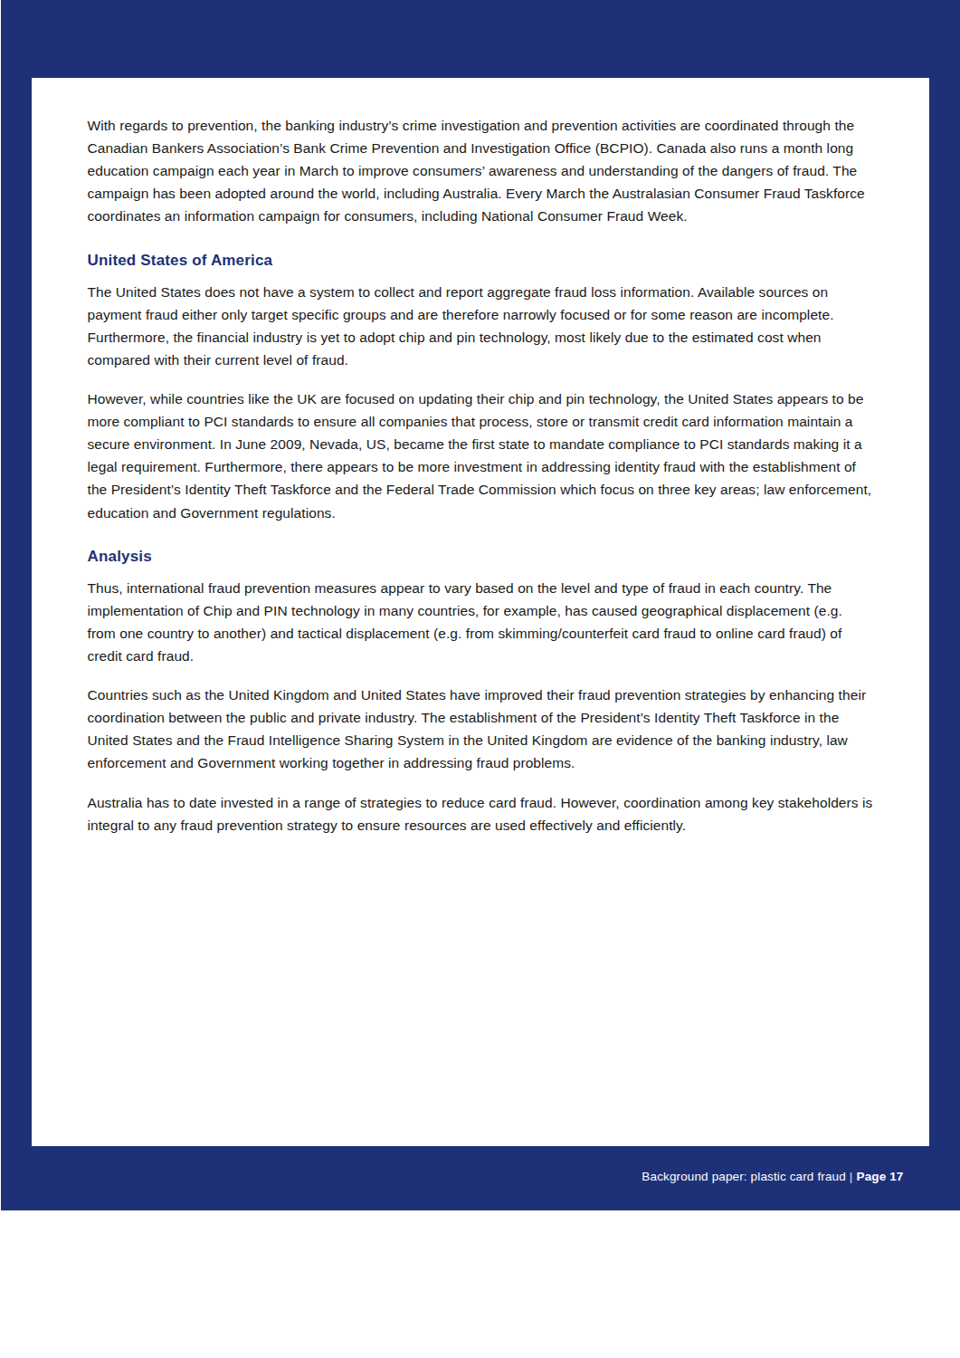With regards to prevention, the banking industry’s crime investigation and prevention activities are coordinated through the Canadian Bankers Association’s Bank Crime Prevention and Investigation Office (BCPIO). Canada also runs a month long education campaign each year in March to improve consumers’ awareness and understanding of the dangers of fraud. The campaign has been adopted around the world, including Australia. Every March the Australasian Consumer Fraud Taskforce coordinates an information campaign for consumers, including National Consumer Fraud Week.
United States of America
The United States does not have a system to collect and report aggregate fraud loss information. Available sources on payment fraud either only target specific groups and are therefore narrowly focused or for some reason are incomplete. Furthermore, the financial industry is yet to adopt chip and pin technology, most likely due to the estimated cost when compared with their current level of fraud.
However, while countries like the UK are focused on updating their chip and pin technology, the United States appears to be more compliant to PCI standards to ensure all companies that process, store or transmit credit card information maintain a secure environment. In June 2009, Nevada, US, became the first state to mandate compliance to PCI standards making it a legal requirement. Furthermore, there appears to be more investment in addressing identity fraud with the establishment of the President’s Identity Theft Taskforce and the Federal Trade Commission which focus on three key areas; law enforcement, education and Government regulations.
Analysis
Thus, international fraud prevention measures appear to vary based on the level and type of fraud in each country. The implementation of Chip and PIN technology in many countries, for example, has caused geographical displacement (e.g. from one country to another) and tactical displacement (e.g. from skimming/counterfeit card fraud to online card fraud) of credit card fraud.
Countries such as the United Kingdom and United States have improved their fraud prevention strategies by enhancing their coordination between the public and private industry. The establishment of the President’s Identity Theft Taskforce in the United States and the Fraud Intelligence Sharing System in the United Kingdom are evidence of the banking industry, law enforcement and Government working together in addressing fraud problems.
Australia has to date invested in a range of strategies to reduce card fraud. However, coordination among key stakeholders is integral to any fraud prevention strategy to ensure resources are used effectively and efficiently.
Background paper: plastic card fraud|Page 17